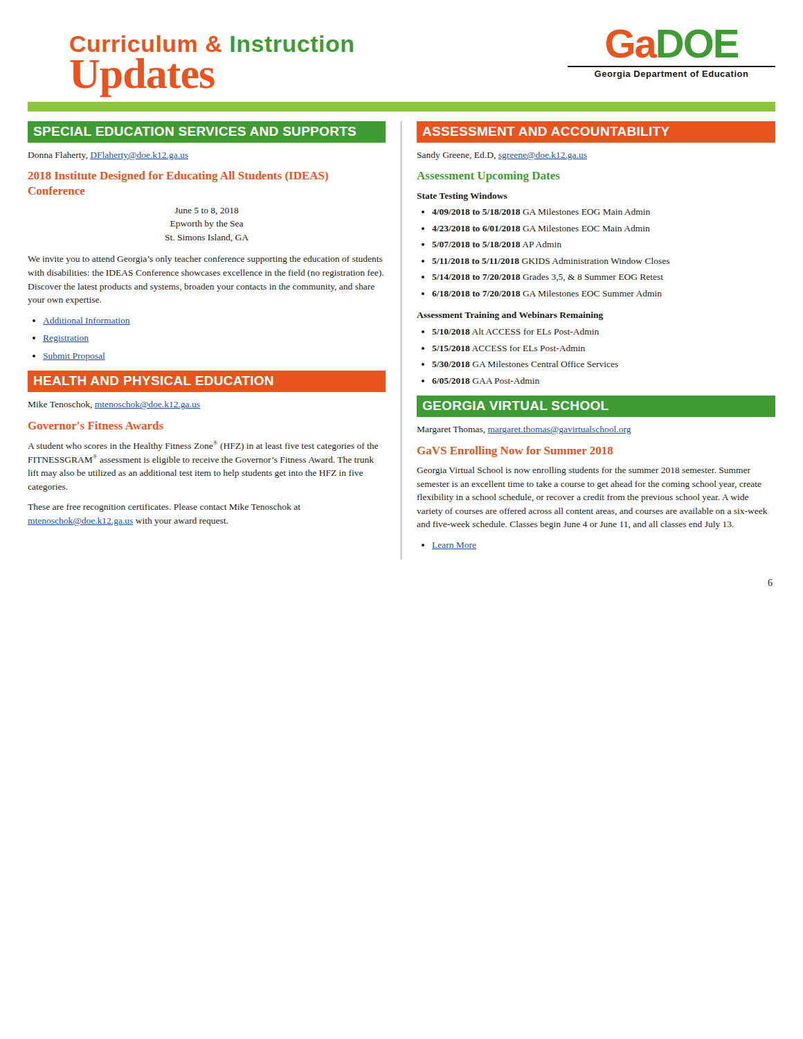Curriculum & Instruction
Updates
GaDOE
Georgia Department of Education
Special Education Services and Supports
Donna Flaherty, DFlaherty@doe.k12.ga.us
2018 Institute Designed for Educating All Students (IDEAS) Conference
June 5 to 8, 2018
Epworth by the Sea
St. Simons Island, GA
We invite you to attend Georgia’s only teacher conference supporting the education of students with disabilities: the IDEAS Conference showcases excellence in the field (no registration fee). Discover the latest products and systems, broaden your contacts in the community, and share your own expertise.
Additional Information
Registration
Submit Proposal
Health and Physical Education
Mike Tenoschok, mtenoschok@doe.k12.ga.us
Governor's Fitness Awards
A student who scores in the Healthy Fitness Zone® (HFZ) in at least five test categories of the FITNESSGRAM® assessment is eligible to receive the Governor’s Fitness Award. The trunk lift may also be utilized as an additional test item to help students get into the HFZ in five categories.
These are free recognition certificates. Please contact Mike Tenoschok at mtenoschok@doe.k12.ga.us with your award request.
Assessment and Accountability
Sandy Greene, Ed.D, sgreene@doe.k12.ga.us
Assessment Upcoming Dates
State Testing Windows
4/09/2018 to 5/18/2018 GA Milestones EOG Main Admin
4/23/2018 to 6/01/2018 GA Milestones EOC Main Admin
5/07/2018 to 5/18/2018 AP Admin
5/11/2018 to 5/11/2018 GKIDS Administration Window Closes
5/14/2018 to 7/20/2018 Grades 3,5, & 8 Summer EOG Retest
6/18/2018 to 7/20/2018 GA Milestones EOC Summer Admin
Assessment Training and Webinars Remaining
5/10/2018 Alt ACCESS for ELs Post-Admin
5/15/2018 ACCESS for ELs Post-Admin
5/30/2018 GA Milestones Central Office Services
6/05/2018 GAA Post-Admin
Georgia Virtual School
Margaret Thomas, margaret.thomas@gavirtualschool.org
GaVS Enrolling Now for Summer 2018
Georgia Virtual School is now enrolling students for the summer 2018 semester. Summer semester is an excellent time to take a course to get ahead for the coming school year, create flexibility in a school schedule, or recover a credit from the previous school year. A wide variety of courses are offered across all content areas, and courses are available on a six-week and five-week schedule. Classes begin June 4 or June 11, and all classes end July 13.
Learn More
6